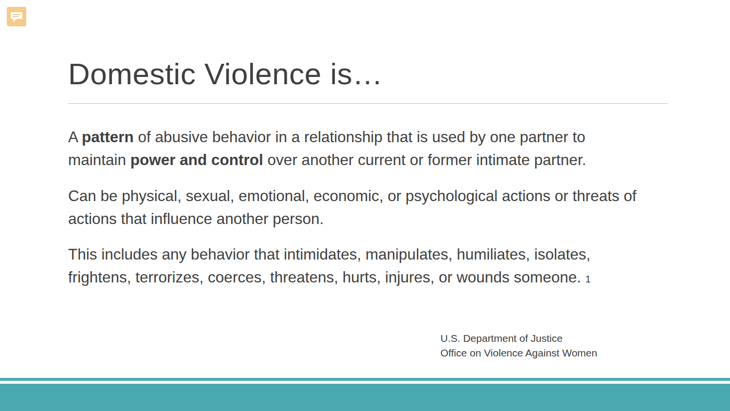Domestic Violence is…
A pattern of abusive behavior in a relationship that is used by one partner to maintain power and control over another current or former intimate partner.
Can be physical, sexual, emotional, economic, or psychological actions or threats of actions that influence another person.
This includes any behavior that intimidates, manipulates, humiliates, isolates, frightens, terrorizes, coerces, threatens, hurts, injures, or wounds someone. 1
U.S. Department of Justice
Office on Violence Against Women